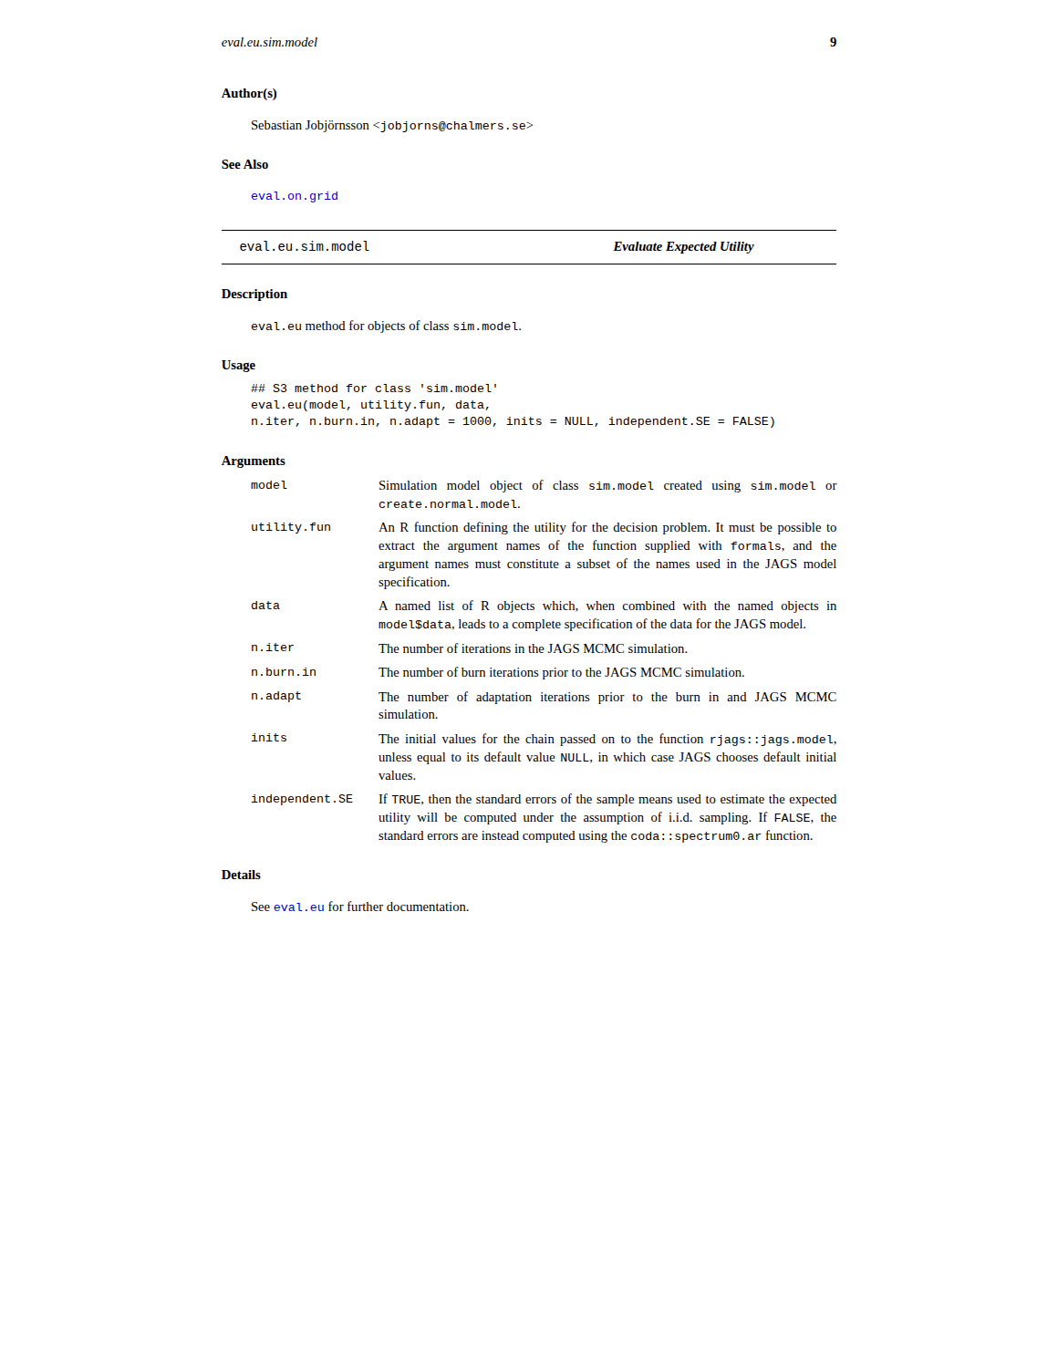eval.eu.sim.model 9
Author(s)
Sebastian Jobjörnsson <jobjorns@chalmers.se>
See Also
eval.on.grid
eval.eu.sim.model Evaluate Expected Utility
Description
eval.eu method for objects of class sim.model.
Usage
## S3 method for class 'sim.model'
eval.eu(model, utility.fun, data,
n.iter, n.burn.in, n.adapt = 1000, inits = NULL, independent.SE = FALSE)
Arguments
model
Simulation model object of class sim.model created using sim.model or create.normal.model.
utility.fun
An R function defining the utility for the decision problem. It must be possible to extract the argument names of the function supplied with formals, and the argument names must constitute a subset of the names used in the JAGS model specification.
data
A named list of R objects which, when combined with the named objects in model$data, leads to a complete specification of the data for the JAGS model.
n.iter
The number of iterations in the JAGS MCMC simulation.
n.burn.in
The number of burn iterations prior to the JAGS MCMC simulation.
n.adapt
The number of adaptation iterations prior to the burn in and JAGS MCMC simulation.
inits
The initial values for the chain passed on to the function rjags::jags.model, unless equal to its default value NULL, in which case JAGS chooses default initial values.
independent.SE
If TRUE, then the standard errors of the sample means used to estimate the expected utility will be computed under the assumption of i.i.d. sampling. If FALSE, the standard errors are instead computed using the coda::spectrum0.ar function.
Details
See eval.eu for further documentation.